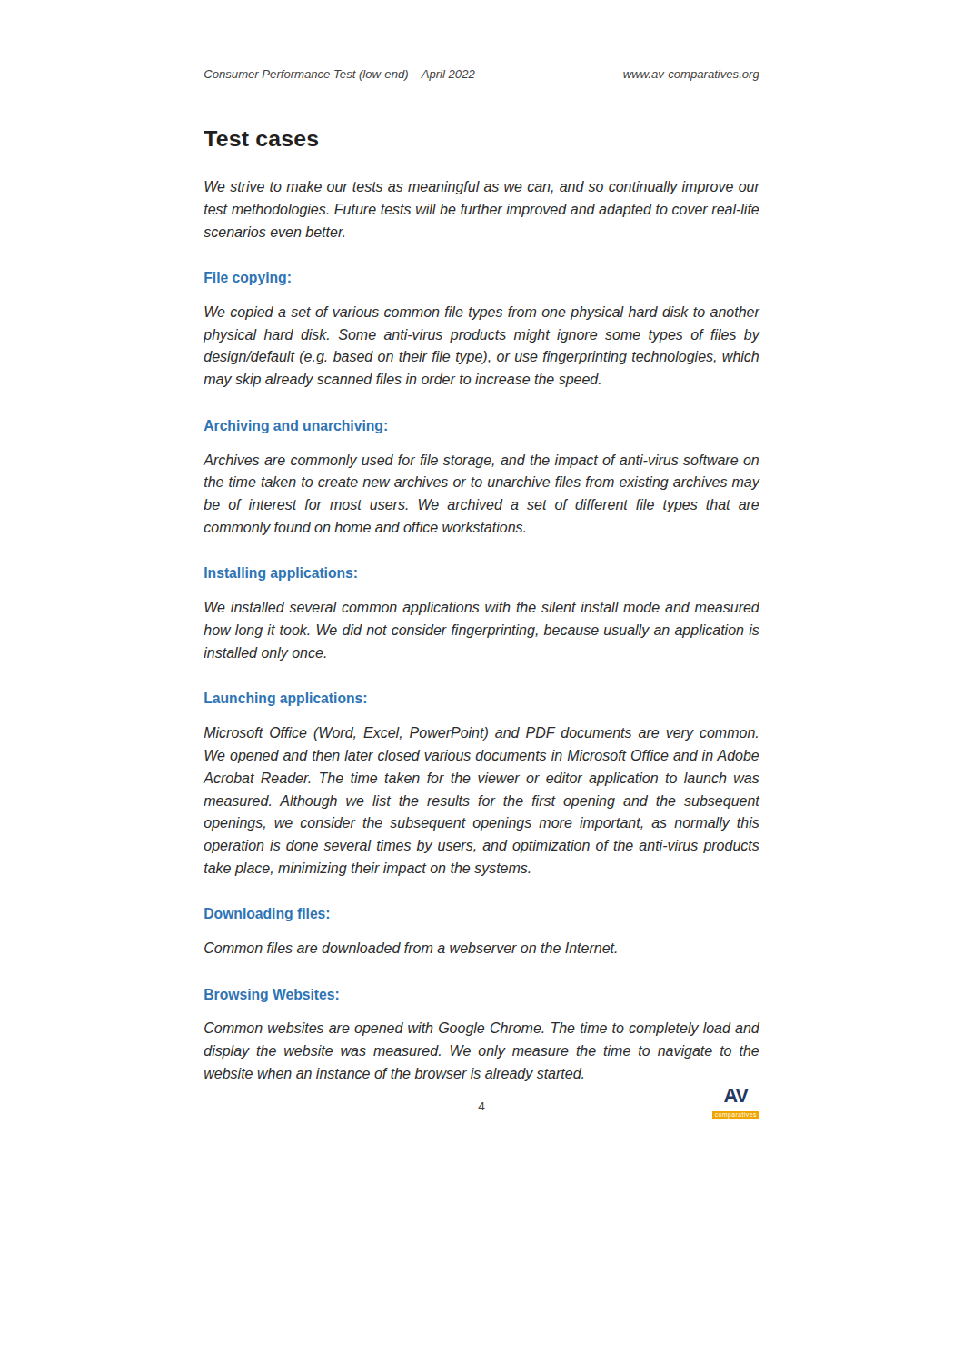Consumer Performance Test (low-end) – April 2022
www.av-comparatives.org
Test cases
We strive to make our tests as meaningful as we can, and so continually improve our test methodologies. Future tests will be further improved and adapted to cover real-life scenarios even better.
File copying:
We copied a set of various common file types from one physical hard disk to another physical hard disk. Some anti-virus products might ignore some types of files by design/default (e.g. based on their file type), or use fingerprinting technologies, which may skip already scanned files in order to increase the speed.
Archiving and unarchiving:
Archives are commonly used for file storage, and the impact of anti-virus software on the time taken to create new archives or to unarchive files from existing archives may be of interest for most users. We archived a set of different file types that are commonly found on home and office workstations.
Installing applications:
We installed several common applications with the silent install mode and measured how long it took. We did not consider fingerprinting, because usually an application is installed only once.
Launching applications:
Microsoft Office (Word, Excel, PowerPoint) and PDF documents are very common. We opened and then later closed various documents in Microsoft Office and in Adobe Acrobat Reader. The time taken for the viewer or editor application to launch was measured. Although we list the results for the first opening and the subsequent openings, we consider the subsequent openings more important, as normally this operation is done several times by users, and optimization of the anti-virus products take place, minimizing their impact on the systems.
Downloading files:
Common files are downloaded from a webserver on the Internet.
Browsing Websites:
Common websites are opened with Google Chrome. The time to completely load and display the website was measured. We only measure the time to navigate to the website when an instance of the browser is already started.
4
AV
comparatives